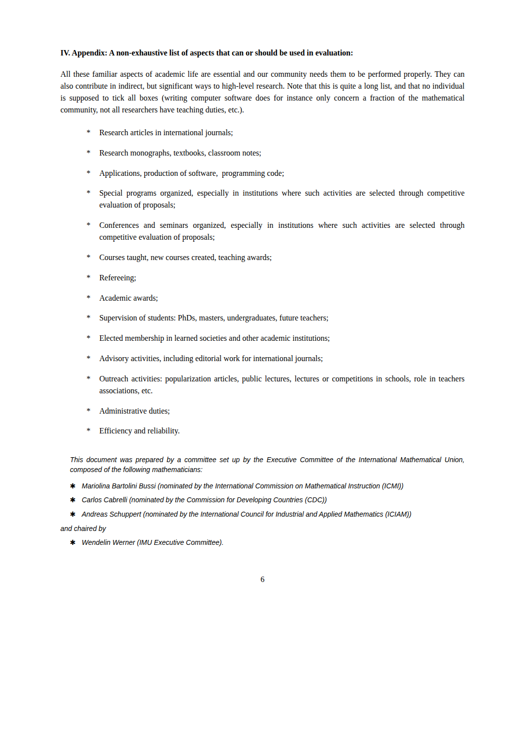IV. Appendix: A non-exhaustive list of aspects that can or should be used in evaluation:
All these familiar aspects of academic life are essential and our community needs them to be performed properly. They can also contribute in indirect, but significant ways to high-level research. Note that this is quite a long list, and that no individual is supposed to tick all boxes (writing computer software does for instance only concern a fraction of the mathematical community, not all researchers have teaching duties, etc.).
Research articles in international journals;
Research monographs, textbooks, classroom notes;
Applications, production of software, programming code;
Special programs organized, especially in institutions where such activities are selected through competitive evaluation of proposals;
Conferences and seminars organized, especially in institutions where such activities are selected through competitive evaluation of proposals;
Courses taught, new courses created, teaching awards;
Refereeing;
Academic awards;
Supervision of students: PhDs, masters, undergraduates, future teachers;
Elected membership in learned societies and other academic institutions;
Advisory activities, including editorial work for international journals;
Outreach activities: popularization articles, public lectures, lectures or competitions in schools, role in teachers associations, etc.
Administrative duties;
Efficiency and reliability.
This document was prepared by a committee set up by the Executive Committee of the International Mathematical Union, composed of the following mathematicians:
Mariolina Bartolini Bussi (nominated by the International Commission on Mathematical Instruction (ICMI))
Carlos Cabrelli (nominated by the Commission for Developing Countries (CDC))
Andreas Schuppert (nominated by the International Council for Industrial and Applied Mathematics (ICIAM))
and chaired by
Wendelin Werner (IMU Executive Committee).
6